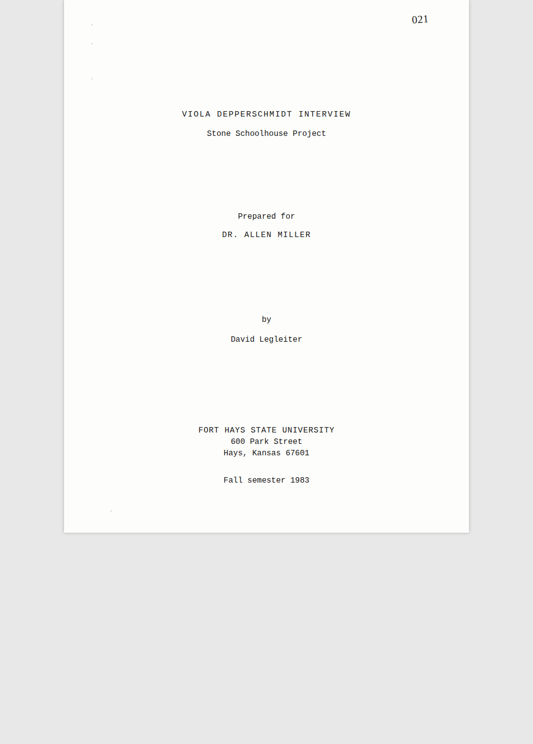021
. . .
VIOLA DEPPERSCHMIDT INTERVIEW
Stone Schoolhouse Project
Prepared for
DR. ALLEN MILLER
by
David Legleiter
FORT HAYS STATE UNIVERSITY
600 Park Street
Hays, Kansas 67601
Fall semester 1983
.